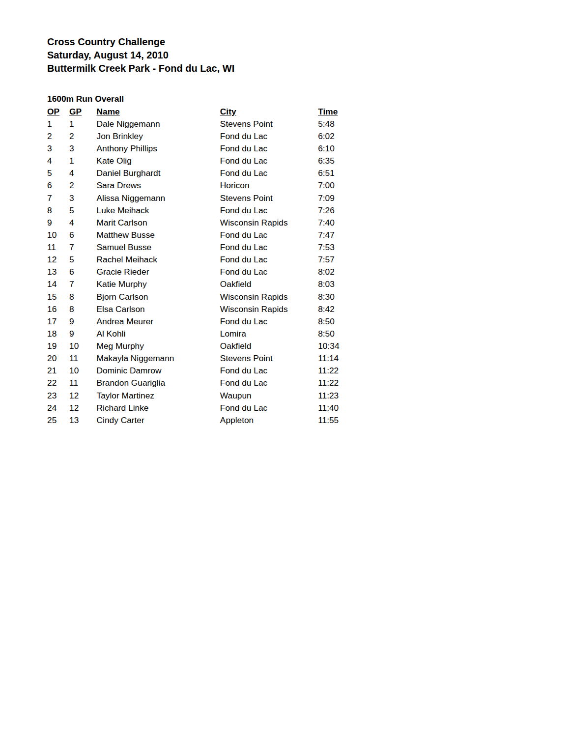Cross Country Challenge Saturday, August 14, 2010 Buttermilk Creek Park - Fond du Lac, WI
1600m Run Overall
| OP | GP | Name | City | Time |
| --- | --- | --- | --- | --- |
| 1 | 1 | Dale Niggemann | Stevens Point | 5:48 |
| 2 | 2 | Jon Brinkley | Fond du Lac | 6:02 |
| 3 | 3 | Anthony Phillips | Fond du Lac | 6:10 |
| 4 | 1 | Kate Olig | Fond du Lac | 6:35 |
| 5 | 4 | Daniel Burghardt | Fond du Lac | 6:51 |
| 6 | 2 | Sara Drews | Horicon | 7:00 |
| 7 | 3 | Alissa Niggemann | Stevens Point | 7:09 |
| 8 | 5 | Luke Meihack | Fond du Lac | 7:26 |
| 9 | 4 | Marit Carlson | Wisconsin Rapids | 7:40 |
| 10 | 6 | Matthew Busse | Fond du Lac | 7:47 |
| 11 | 7 | Samuel Busse | Fond du Lac | 7:53 |
| 12 | 5 | Rachel Meihack | Fond du Lac | 7:57 |
| 13 | 6 | Gracie Rieder | Fond du Lac | 8:02 |
| 14 | 7 | Katie Murphy | Oakfield | 8:03 |
| 15 | 8 | Bjorn Carlson | Wisconsin Rapids | 8:30 |
| 16 | 8 | Elsa Carlson | Wisconsin Rapids | 8:42 |
| 17 | 9 | Andrea Meurer | Fond du Lac | 8:50 |
| 18 | 9 | Al Kohli | Lomira | 8:50 |
| 19 | 10 | Meg Murphy | Oakfield | 10:34 |
| 20 | 11 | Makayla Niggemann | Stevens Point | 11:14 |
| 21 | 10 | Dominic Damrow | Fond du Lac | 11:22 |
| 22 | 11 | Brandon Guariglia | Fond du Lac | 11:22 |
| 23 | 12 | Taylor Martinez | Waupun | 11:23 |
| 24 | 12 | Richard Linke | Fond du Lac | 11:40 |
| 25 | 13 | Cindy Carter | Appleton | 11:55 |